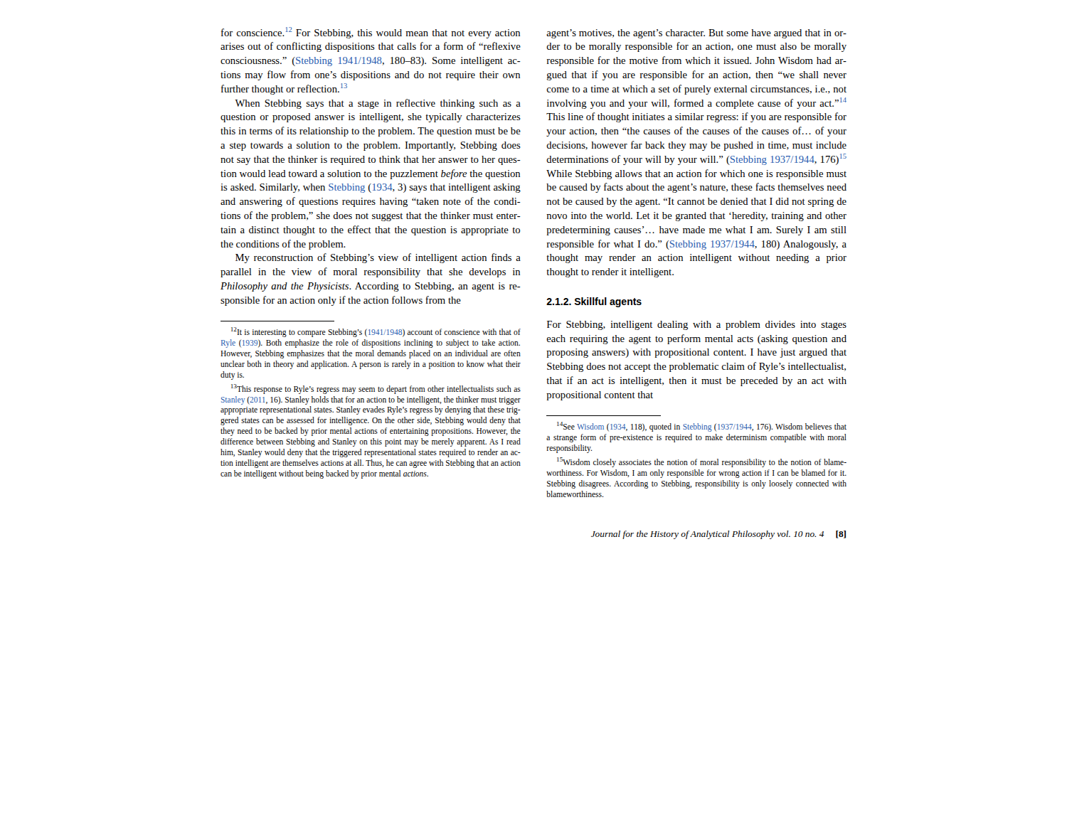for conscience.12 For Stebbing, this would mean that not every action arises out of conflicting dispositions that calls for a form of “reflexive consciousness.” (Stebbing 1941/1948, 180–83). Some intelligent actions may flow from one’s dispositions and do not require their own further thought or reflection.13
When Stebbing says that a stage in reflective thinking such as a question or proposed answer is intelligent, she typically characterizes this in terms of its relationship to the problem. The question must be be a step towards a solution to the problem. Importantly, Stebbing does not say that the thinker is required to think that her answer to her question would lead toward a solution to the puzzlement before the question is asked. Similarly, when Stebbing (1934, 3) says that intelligent asking and answering of questions requires having “taken note of the conditions of the problem,” she does not suggest that the thinker must entertain a distinct thought to the effect that the question is appropriate to the conditions of the problem.
My reconstruction of Stebbing’s view of intelligent action finds a parallel in the view of moral responsibility that she develops in Philosophy and the Physicists. According to Stebbing, an agent is responsible for an action only if the action follows from the
12It is interesting to compare Stebbing’s (1941/1948) account of conscience with that of Ryle (1939). Both emphasize the role of dispositions inclining to subject to take action. However, Stebbing emphasizes that the moral demands placed on an individual are often unclear both in theory and application. A person is rarely in a position to know what their duty is.
13This response to Ryle’s regress may seem to depart from other intellectualists such as Stanley (2011, 16). Stanley holds that for an action to be intelligent, the thinker must trigger appropriate representational states. Stanley evades Ryle’s regress by denying that these triggered states can be assessed for intelligence. On the other side, Stebbing would deny that they need to be backed by prior mental actions of entertaining propositions. However, the difference between Stebbing and Stanley on this point may be merely apparent. As I read him, Stanley would deny that the triggered representational states required to render an action intelligent are themselves actions at all. Thus, he can agree with Stebbing that an action can be intelligent without being backed by prior mental actions.
agent’s motives, the agent’s character. But some have argued that in order to be morally responsible for an action, one must also be morally responsible for the motive from which it issued. John Wisdom had argued that if you are responsible for an action, then “we shall never come to a time at which a set of purely external circumstances, i.e., not involving you and your will, formed a complete cause of your act.”14 This line of thought initiates a similar regress: if you are responsible for your action, then “the causes of the causes of the causes of… of your decisions, however far back they may be pushed in time, must include determinations of your will by your will.” (Stebbing 1937/1944, 176)15 While Stebbing allows that an action for which one is responsible must be caused by facts about the agent’s nature, these facts themselves need not be caused by the agent. “It cannot be denied that I did not spring de novo into the world. Let it be granted that ‘heredity, training and other predetermining causes’… have made me what I am. Surely I am still responsible for what I do.” (Stebbing 1937/1944, 180) Analogously, a thought may render an action intelligent without needing a prior thought to render it intelligent.
2.1.2. Skillful agents
For Stebbing, intelligent dealing with a problem divides into stages each requiring the agent to perform mental acts (asking question and proposing answers) with propositional content. I have just argued that Stebbing does not accept the problematic claim of Ryle’s intellectualist, that if an act is intelligent, then it must be preceded by an act with propositional content that
14See Wisdom (1934, 118), quoted in Stebbing (1937/1944, 176). Wisdom believes that a strange form of pre-existence is required to make determinism compatible with moral responsibility.
15Wisdom closely associates the notion of moral responsibility to the notion of blameworthiness. For Wisdom, I am only responsible for wrong action if I can be blamed for it. Stebbing disagrees. According to Stebbing, responsibility is only loosely connected with blameworthiness.
Journal for the History of Analytical Philosophy vol. 10 no. 4[8]